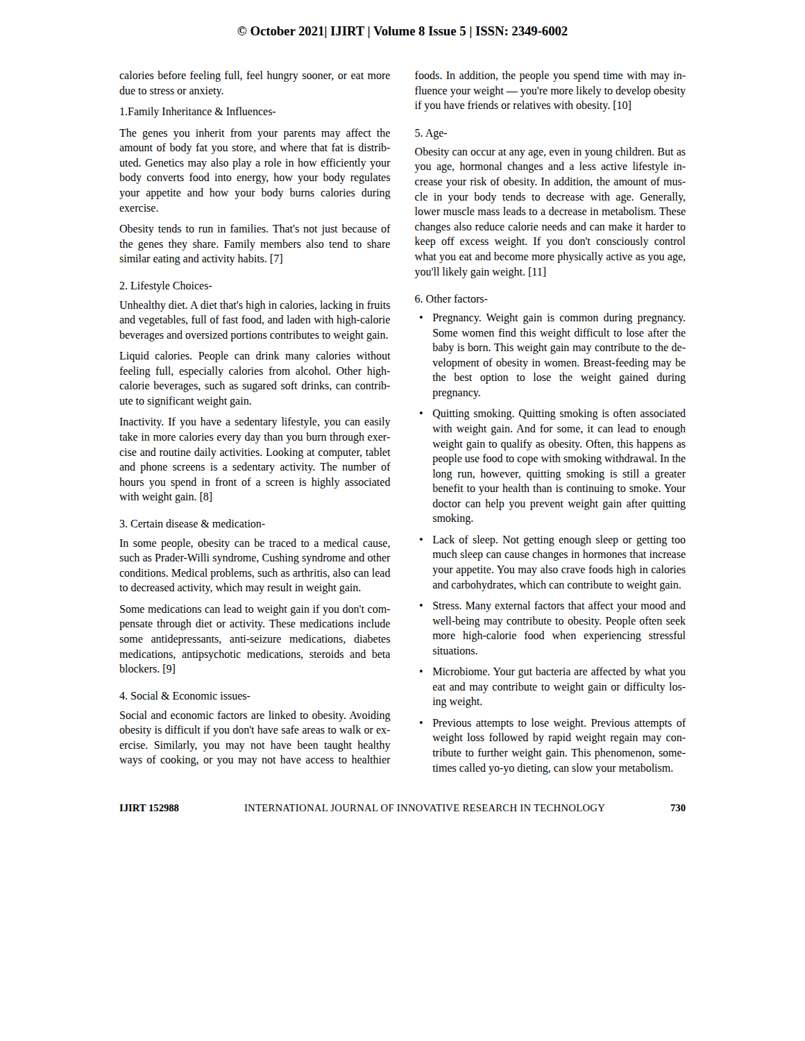© October 2021| IJIRT | Volume 8 Issue 5 | ISSN: 2349-6002
calories before feeling full, feel hungry sooner, or eat more due to stress or anxiety.
1.Family Inheritance & Influences-
The genes you inherit from your parents may affect the amount of body fat you store, and where that fat is distributed. Genetics may also play a role in how efficiently your body converts food into energy, how your body regulates your appetite and how your body burns calories during exercise.
Obesity tends to run in families. That's not just because of the genes they share. Family members also tend to share similar eating and activity habits. [7]
2. Lifestyle Choices-
Unhealthy diet. A diet that's high in calories, lacking in fruits and vegetables, full of fast food, and laden with high-calorie beverages and oversized portions contributes to weight gain.
Liquid calories. People can drink many calories without feeling full, especially calories from alcohol. Other high-calorie beverages, such as sugared soft drinks, can contribute to significant weight gain.
Inactivity. If you have a sedentary lifestyle, you can easily take in more calories every day than you burn through exercise and routine daily activities. Looking at computer, tablet and phone screens is a sedentary activity. The number of hours you spend in front of a screen is highly associated with weight gain. [8]
3. Certain disease & medication-
In some people, obesity can be traced to a medical cause, such as Prader-Willi syndrome, Cushing syndrome and other conditions. Medical problems, such as arthritis, also can lead to decreased activity, which may result in weight gain.
Some medications can lead to weight gain if you don't compensate through diet or activity. These medications include some antidepressants, anti-seizure medications, diabetes medications, antipsychotic medications, steroids and beta blockers. [9]
4. Social & Economic issues-
Social and economic factors are linked to obesity. Avoiding obesity is difficult if you don't have safe areas to walk or exercise. Similarly, you may not have been taught healthy ways of cooking, or you may not have access to healthier foods. In addition, the people you spend time with may influence your weight — you're more likely to develop obesity if you have friends or relatives with obesity. [10]
5. Age-
Obesity can occur at any age, even in young children. But as you age, hormonal changes and a less active lifestyle increase your risk of obesity. In addition, the amount of muscle in your body tends to decrease with age. Generally, lower muscle mass leads to a decrease in metabolism. These changes also reduce calorie needs and can make it harder to keep off excess weight. If you don't consciously control what you eat and become more physically active as you age, you'll likely gain weight. [11]
6. Other factors-
Pregnancy. Weight gain is common during pregnancy. Some women find this weight difficult to lose after the baby is born. This weight gain may contribute to the development of obesity in women. Breast-feeding may be the best option to lose the weight gained during pregnancy.
Quitting smoking. Quitting smoking is often associated with weight gain. And for some, it can lead to enough weight gain to qualify as obesity. Often, this happens as people use food to cope with smoking withdrawal. In the long run, however, quitting smoking is still a greater benefit to your health than is continuing to smoke. Your doctor can help you prevent weight gain after quitting smoking.
Lack of sleep. Not getting enough sleep or getting too much sleep can cause changes in hormones that increase your appetite. You may also crave foods high in calories and carbohydrates, which can contribute to weight gain.
Stress. Many external factors that affect your mood and well-being may contribute to obesity. People often seek more high-calorie food when experiencing stressful situations.
Microbiome. Your gut bacteria are affected by what you eat and may contribute to weight gain or difficulty losing weight.
Previous attempts to lose weight. Previous attempts of weight loss followed by rapid weight regain may contribute to further weight gain. This phenomenon, sometimes called yo-yo dieting, can slow your metabolism.
IJIRT 152988 INTERNATIONAL JOURNAL OF INNOVATIVE RESEARCH IN TECHNOLOGY 730